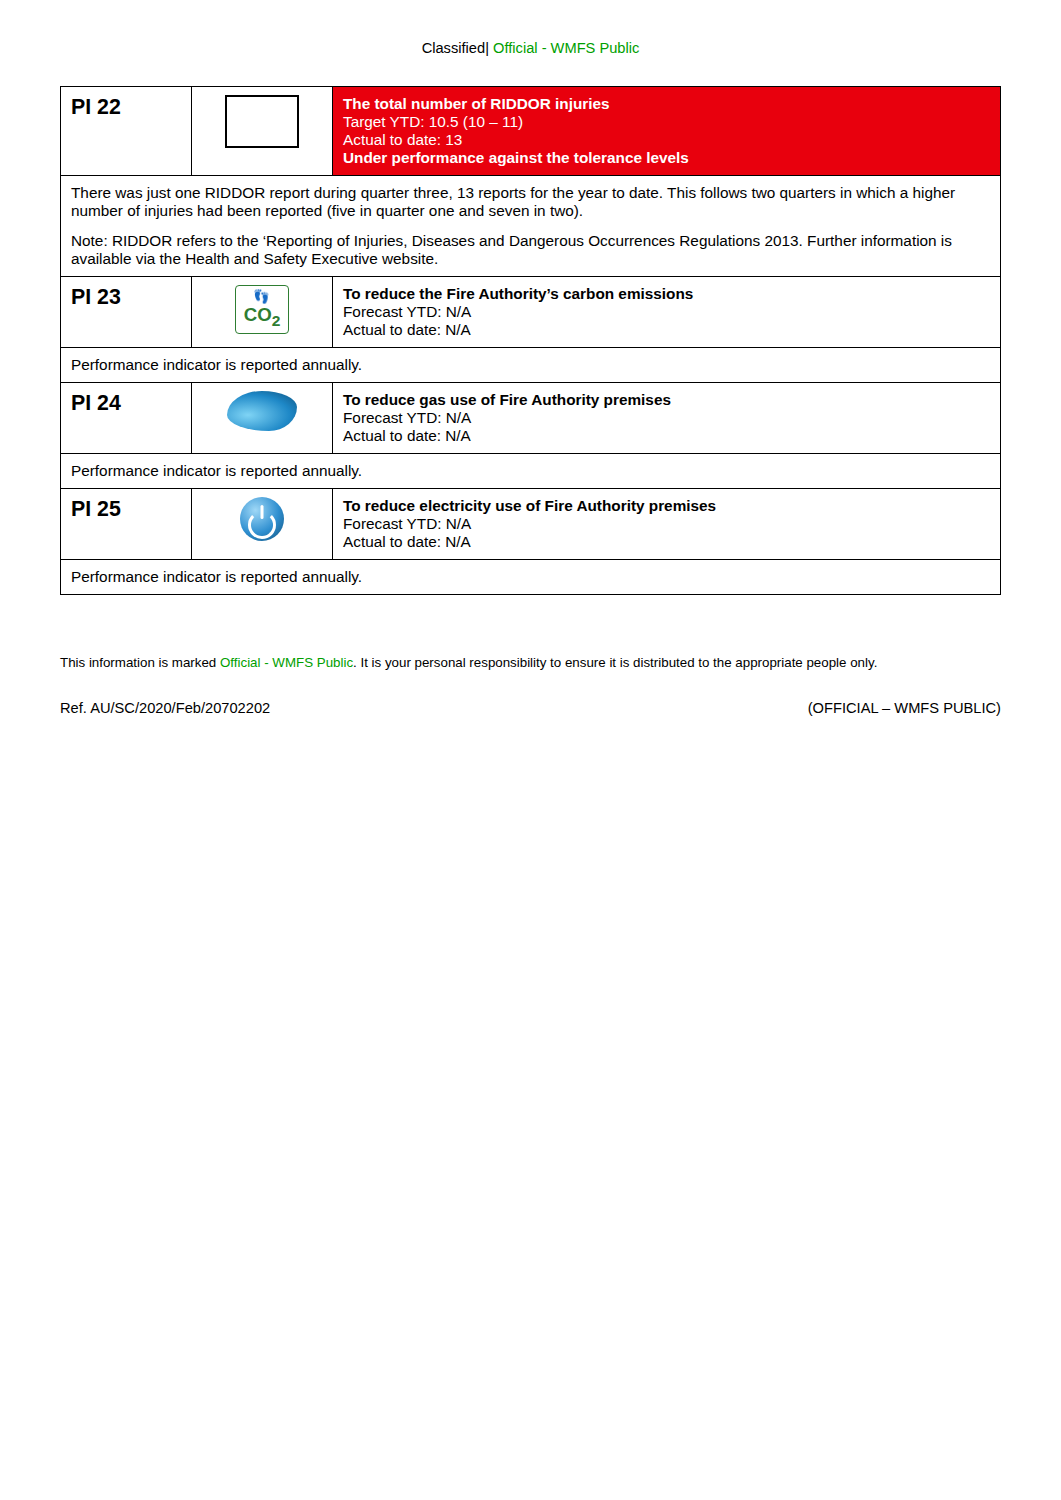Classified| Official - WMFS Public
| PI 22 | ♠ HSE | The total number of RIDDOR injuries Target YTD: 10.5 (10 – 11) Actual to date: 13 Under performance against the tolerance levels |
| There was just one RIDDOR report during quarter three, 13 reports for the year to date. This follows two quarters in which a higher number of injuries had been reported (five in quarter one and seven in two). Note: RIDDOR refers to the ‘Reporting of Injuries, Diseases and Dangerous Occurrences Regulations 2013. Further information is available via the Health and Safety Executive website. |
| PI 23 | 👣 CO 2 | To reduce the Fire Authority’s carbon emissions Forecast YTD: N/A Actual to date: N/A |
| Performance indicator is reported annually. |
| PI 24 | | To reduce gas use of Fire Authority premises Forecast YTD: N/A Actual to date: N/A |
| Performance indicator is reported annually. |
| PI 25 | | To reduce electricity use of Fire Authority premises Forecast YTD: N/A Actual to date: N/A |
| Performance indicator is reported annually. |
This information is marked Official - WMFS Public. It is your personal responsibility to ensure it is distributed to the appropriate people only.
Ref. AU/SC/2020/Feb/20702202 (OFFICIAL – WMFS PUBLIC)